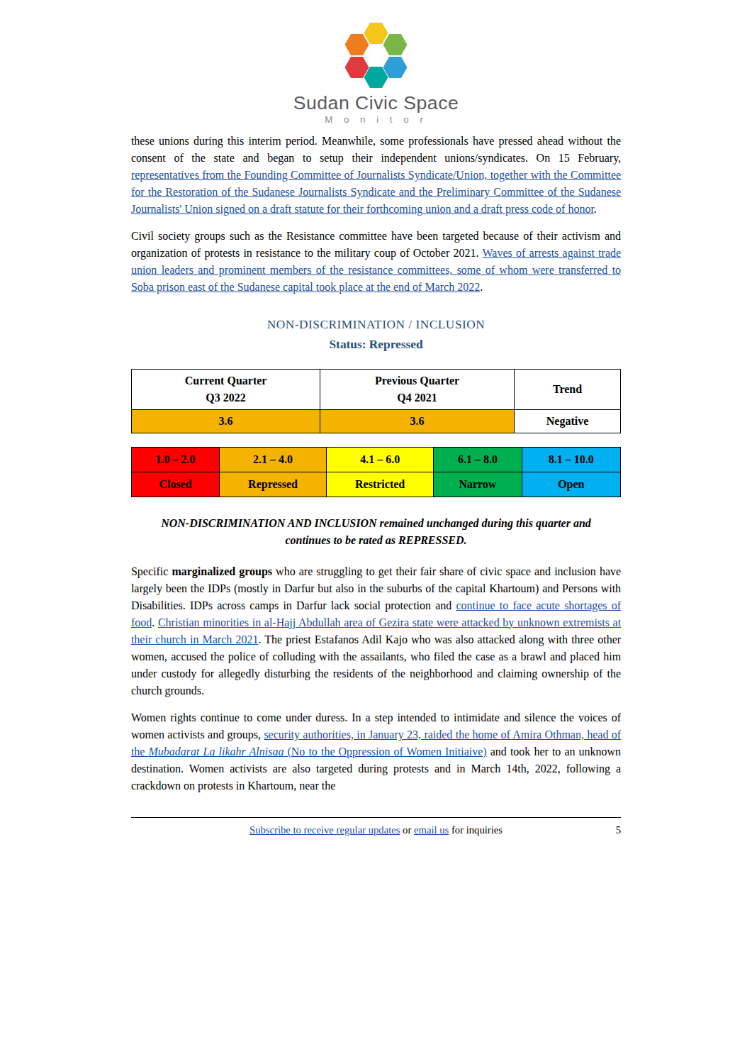Sudan Civic Space
M o n i t o r
these unions during this interim period. Meanwhile, some professionals have pressed ahead without the consent of the state and began to setup their independent unions/syndicates. On 15 February, representatives from the Founding Committee of Journalists Syndicate/Union, together with the Committee for the Restoration of the Sudanese Journalists Syndicate and the Preliminary Committee of the Sudanese Journalists' Union signed on a draft statute for their forthcoming union and a draft press code of honor.
Civil society groups such as the Resistance committee have been targeted because of their activism and organization of protests in resistance to the military coup of October 2021. Waves of arrests against trade union leaders and prominent members of the resistance committees, some of whom were transferred to Soba prison east of the Sudanese capital took place at the end of March 2022.
NON-DISCRIMINATION / INCLUSION
Status: Repressed
| Current Quarter Q3 2022 | Previous Quarter Q4 2021 | Trend |
| --- | --- | --- |
| 3.6 | 3.6 | Negative |
| 1.0 – 2.0 | 2.1 – 4.0 | 4.1 – 6.0 | 6.1 – 8.0 | 8.1 – 10.0 |
| Closed | Repressed | Restricted | Narrow | Open |
NON-DISCRIMINATION AND INCLUSION remained unchanged during this quarter and continues to be rated as REPRESSED.
Specific marginalized groups who are struggling to get their fair share of civic space and inclusion have largely been the IDPs (mostly in Darfur but also in the suburbs of the capital Khartoum) and Persons with Disabilities. IDPs across camps in Darfur lack social protection and continue to face acute shortages of food. Christian minorities in al-Hajj Abdullah area of Gezira state were attacked by unknown extremists at their church in March 2021. The priest Estafanos Adil Kajo who was also attacked along with three other women, accused the police of colluding with the assailants, who filed the case as a brawl and placed him under custody for allegedly disturbing the residents of the neighborhood and claiming ownership of the church grounds.
Women rights continue to come under duress. In a step intended to intimidate and silence the voices of women activists and groups, security authorities, in January 23, raided the home of Amira Othman, head of the Mubadarat La likahr Alnisaa (No to the Oppression of Women Initiaive) and took her to an unknown destination. Women activists are also targeted during protests and in March 14th, 2022, following a crackdown on protests in Khartoum, near the
Subscribe to receive regular updates or email us for inquiries 5